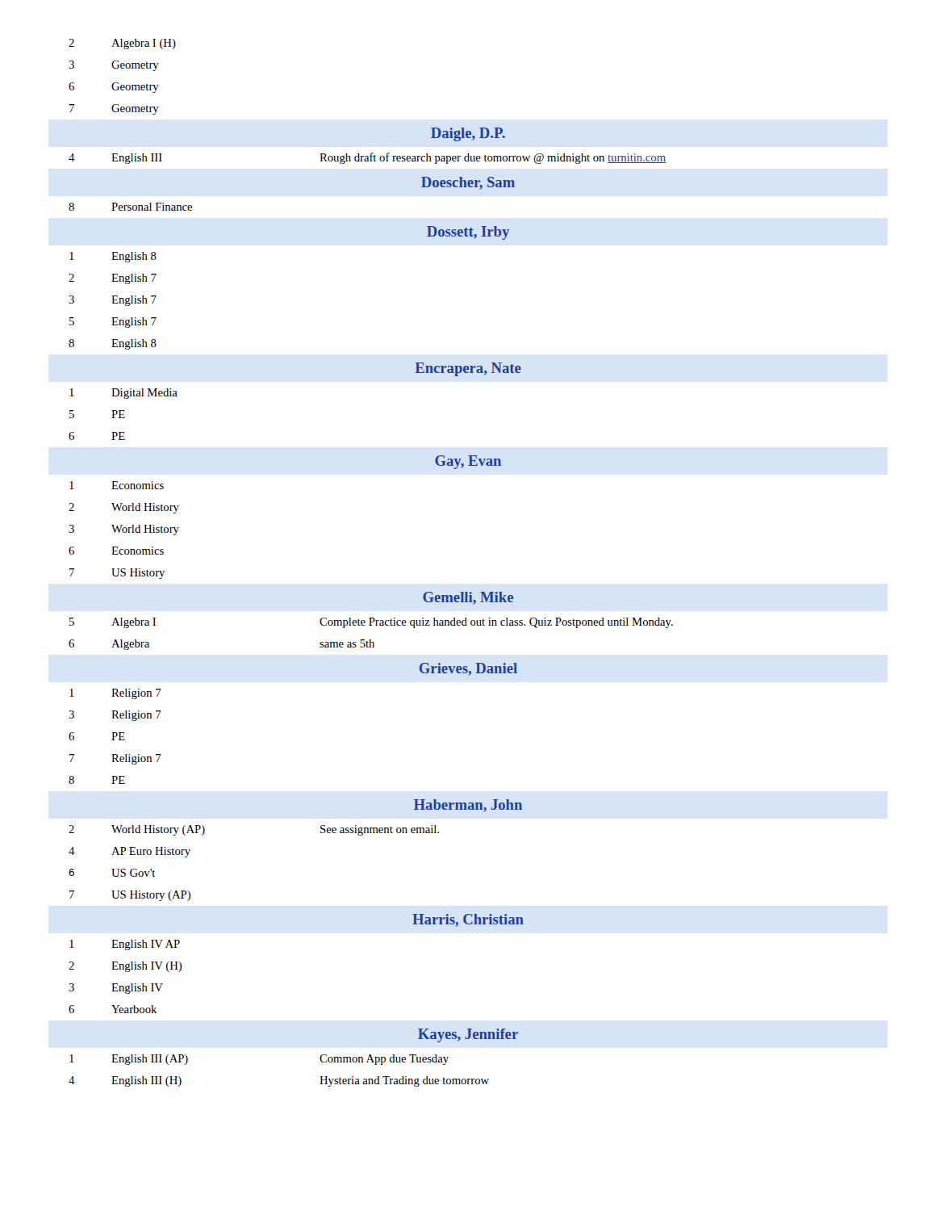| 2 | Algebra I (H) | |
| 3 | Geometry | |
| 6 | Geometry | |
| 7 | Geometry | |
| Daigle, D.P. |
| 4 | English III | Rough draft of research paper due tomorrow @ midnight on turnitin.com |
| Doescher, Sam |
| 8 | Personal Finance | |
| Dossett, Irby |
| 1 | English 8 | |
| 2 | English 7 | |
| 3 | English 7 | |
| 5 | English 7 | |
| 8 | English 8 | |
| Encrapera, Nate |
| 1 | Digital Media | |
| 5 | PE | |
| 6 | PE | |
| Gay, Evan |
| 1 | Economics | |
| 2 | World History | |
| 3 | World History | |
| 6 | Economics | |
| 7 | US History | |
| Gemelli, Mike |
| 5 | Algebra I | Complete Practice quiz handed out in class. Quiz Postponed until Monday. |
| 6 | Algebra | same as 5th |
| Grieves, Daniel |
| 1 | Religion 7 | |
| 3 | Religion 7 | |
| 6 | PE | |
| 7 | Religion 7 | |
| 8 | PE | |
| Haberman, John |
| 2 | World History (AP) | See assignment on email. |
| 4 | AP Euro History | |
| 6 | US Gov't | |
| 7 | US History (AP) | |
| Harris, Christian |
| 1 | English IV AP | |
| 2 | English IV (H) | |
| 3 | English IV | |
| 6 | Yearbook | |
| Kayes, Jennifer |
| 1 | English III (AP) | Common App due Tuesday |
| 4 | English III (H) | Hysteria and Trading due tomorrow |